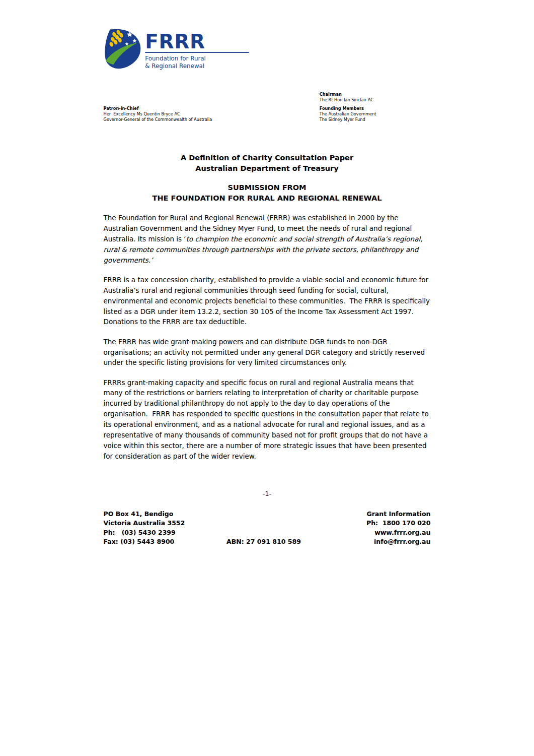FRRR Foundation for Rural & Regional Renewal
Chairman
The Rt Hon Ian Sinclair AC
Patron-in-Chief
Her Excellency Ms Quentin Bryce AC
Governor-General of the Commonwealth of Australia
Founding Members
The Australian Government
The Sidney Myer Fund
A Definition of Charity Consultation Paper
Australian Department of Treasury
SUBMISSION FROM
THE FOUNDATION FOR RURAL AND REGIONAL RENEWAL
The Foundation for Rural and Regional Renewal (FRRR) was established in 2000 by the Australian Government and the Sidney Myer Fund, to meet the needs of rural and regional Australia. Its mission is ‘to champion the economic and social strength of Australia’s regional, rural & remote communities through partnerships with the private sectors, philanthropy and governments.’
FRRR is a tax concession charity, established to provide a viable social and economic future for Australia’s rural and regional communities through seed funding for social, cultural, environmental and economic projects beneficial to these communities. The FRRR is specifically listed as a DGR under item 13.2.2, section 30 105 of the Income Tax Assessment Act 1997. Donations to the FRRR are tax deductible.
The FRRR has wide grant-making powers and can distribute DGR funds to non-DGR organisations; an activity not permitted under any general DGR category and strictly reserved under the specific listing provisions for very limited circumstances only.
FRRRs grant-making capacity and specific focus on rural and regional Australia means that many of the restrictions or barriers relating to interpretation of charity or charitable purpose incurred by traditional philanthropy do not apply to the day to day operations of the organisation. FRRR has responded to specific questions in the consultation paper that relate to its operational environment, and as a national advocate for rural and regional issues, and as a representative of many thousands of community based not for profit groups that do not have a voice within this sector, there are a number of more strategic issues that have been presented for consideration as part of the wider review.
-1-
| PO Box 41, Bendigo | | Grant Information |
| Victoria Australia 3552 | | Ph: 1800 170 020 |
| Ph: (03) 5430 2399 | | www.frrr.org.au |
| Fax: (03) 5443 8900 | ABN: 27 091 810 589 | info@frrr.org.au |